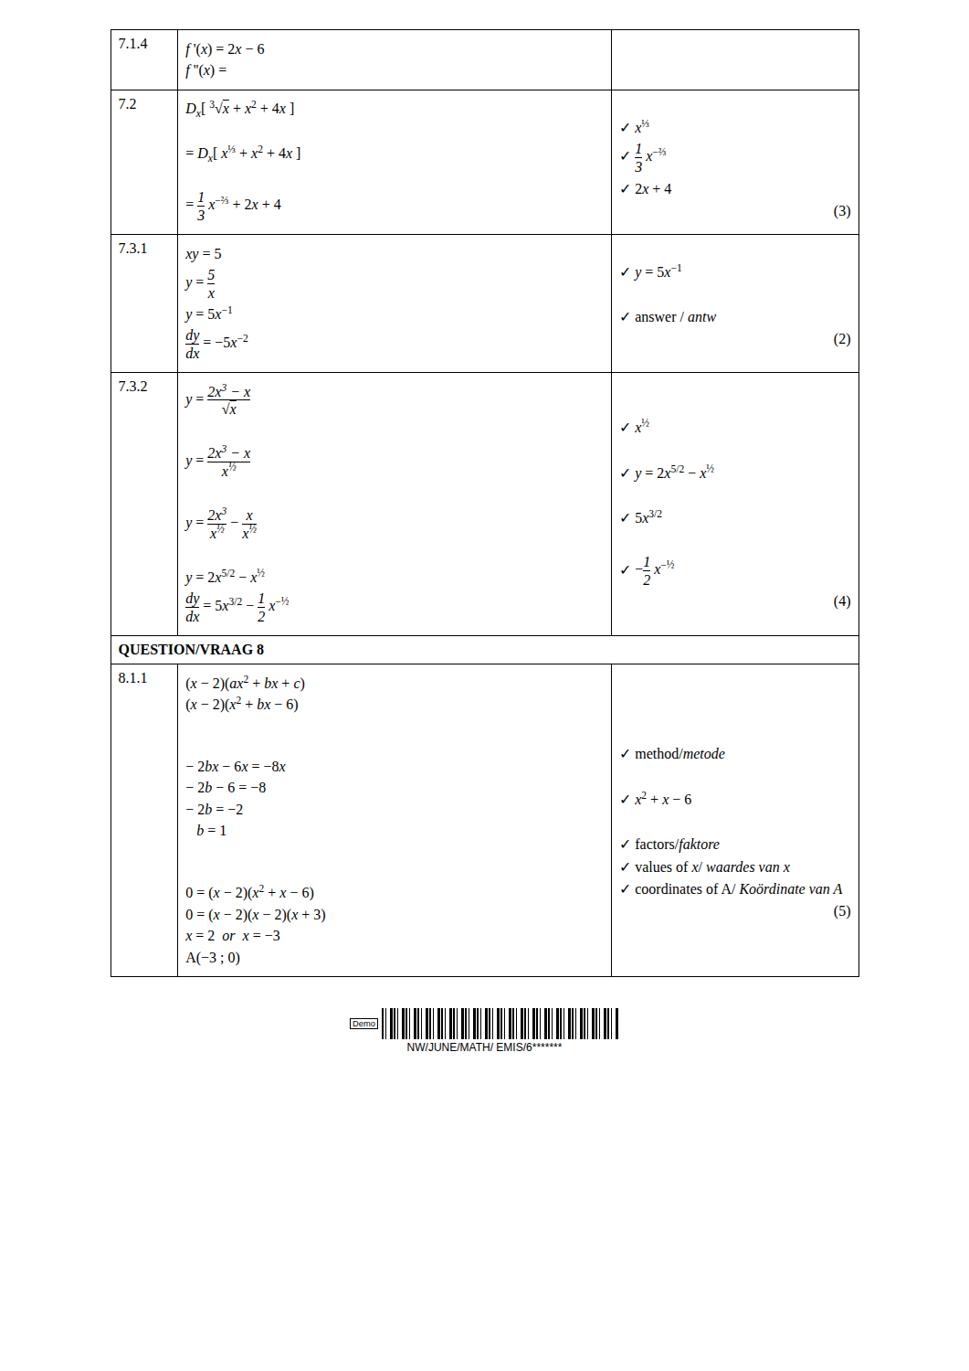| 7.1.4 | f '( x ) = 2 x − 6 f ''( x ) = | |
| 7.2 | D x [ 3 √ x + x 2 + 4 x ] = D x [ x ⅓ + x 2 + 4 x ] = 1 3 x −⅔ + 2 x + 4 | x ⅓ 1 3 x −⅔ 2 x + 4 (3) |
| 7.3.1 | xy = 5 y = 5 x y = 5 x −1 dy dx = −5 x −2 | y = 5 x −1 answer / antw (2) |
| 7.3.2 | y = 2 x 3 − x √ x y = 2 x 3 − x x ½ y = 2 x 3 x ½ − x x ½ y = 2 x 5/2 − x ½ dy dx = 5 x 3/2 − 1 2 x −½ | x ½ y = 2 x 5/2 − x ½ 5 x 3/2 − 1 2 x −½ (4) |
| QUESTION/VRAAG 8 |
| 8.1.1 | ( x − 2)( ax 2 + bx + c ) ( x − 2)( x 2 + bx − 6) − 2 bx − 6 x = −8 x − 2 b − 6 = −8 − 2 b = −2 b = 1 0 = ( x − 2)( x 2 + x − 6) 0 = ( x − 2)( x − 2)( x + 3) x = 2 or x = −3 A(−3 ; 0) | method/ metode x 2 + x − 6 factors/ faktore values of x / waardes van x coordinates of A/ Koördinate van A (5) |
Demo
NW/JUNE/MATH/ EMIS/6*******